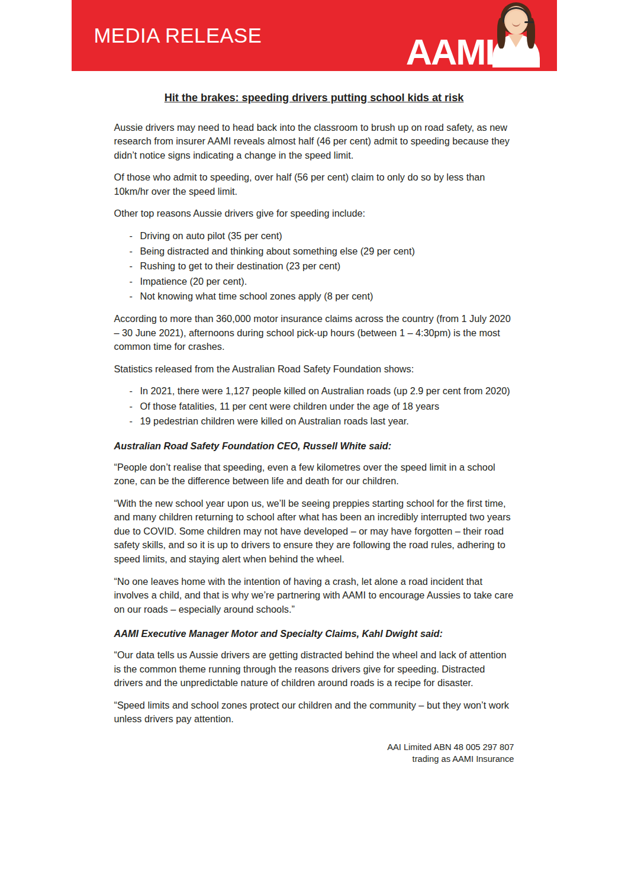Media Release
AAMI
Hit the brakes: speeding drivers putting school kids at risk
Aussie drivers may need to head back into the classroom to brush up on road safety, as new research from insurer AAMI reveals almost half (46 per cent) admit to speeding because they didn’t notice signs indicating a change in the speed limit.
Of those who admit to speeding, over half (56 per cent) claim to only do so by less than 10km/hr over the speed limit.
Other top reasons Aussie drivers give for speeding include:
Driving on auto pilot (35 per cent)
Being distracted and thinking about something else (29 per cent)
Rushing to get to their destination (23 per cent)
Impatience (20 per cent).
Not knowing what time school zones apply (8 per cent)
According to more than 360,000 motor insurance claims across the country (from 1 July 2020 – 30 June 2021), afternoons during school pick-up hours (between 1 – 4:30pm) is the most common time for crashes.
Statistics released from the Australian Road Safety Foundation shows:
In 2021, there were 1,127 people killed on Australian roads (up 2.9 per cent from 2020)
Of those fatalities, 11 per cent were children under the age of 18 years
19 pedestrian children were killed on Australian roads last year.
Australian Road Safety Foundation CEO, Russell White said:
“People don’t realise that speeding, even a few kilometres over the speed limit in a school zone, can be the difference between life and death for our children.
“With the new school year upon us, we’ll be seeing preppies starting school for the first time, and many children returning to school after what has been an incredibly interrupted two years due to COVID. Some children may not have developed – or may have forgotten – their road safety skills, and so it is up to drivers to ensure they are following the road rules, adhering to speed limits, and staying alert when behind the wheel.
“No one leaves home with the intention of having a crash, let alone a road incident that involves a child, and that is why we’re partnering with AAMI to encourage Aussies to take care on our roads – especially around schools.”
AAMI Executive Manager Motor and Specialty Claims, Kahl Dwight said:
“Our data tells us Aussie drivers are getting distracted behind the wheel and lack of attention is the common theme running through the reasons drivers give for speeding. Distracted drivers and the unpredictable nature of children around roads is a recipe for disaster.
“Speed limits and school zones protect our children and the community – but they won’t work unless drivers pay attention.
AAI Limited ABN 48 005 297 807
trading as AAMI Insurance